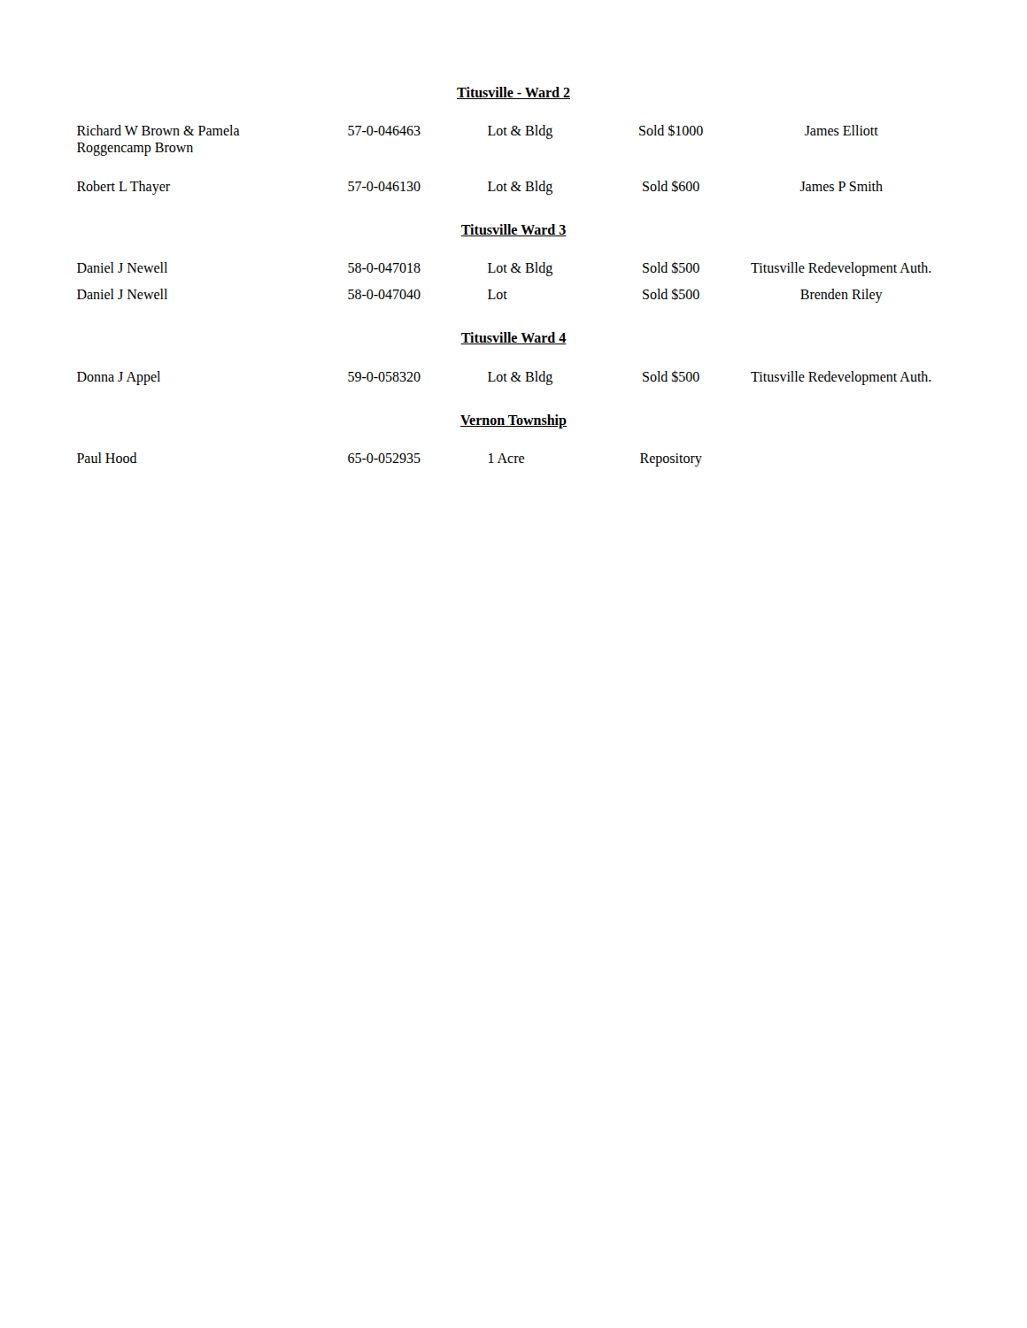Titusville - Ward 2
| Richard W Brown & Pamela Roggencamp Brown | 57-0-046463 | Lot & Bldg | Sold $1000 | James Elliott |
| Robert L Thayer | 57-0-046130 | Lot & Bldg | Sold $600 | James P Smith |
Titusville Ward 3
| Daniel J Newell | 58-0-047018 | Lot & Bldg | Sold $500 | Titusville Redevelopment Auth. |
| Daniel J Newell | 58-0-047040 | Lot | Sold $500 | Brenden Riley |
Titusville Ward 4
| Donna J Appel | 59-0-058320 | Lot & Bldg | Sold $500 | Titusville Redevelopment Auth. |
Vernon Township
| Paul Hood | 65-0-052935 | 1 Acre | Repository | |